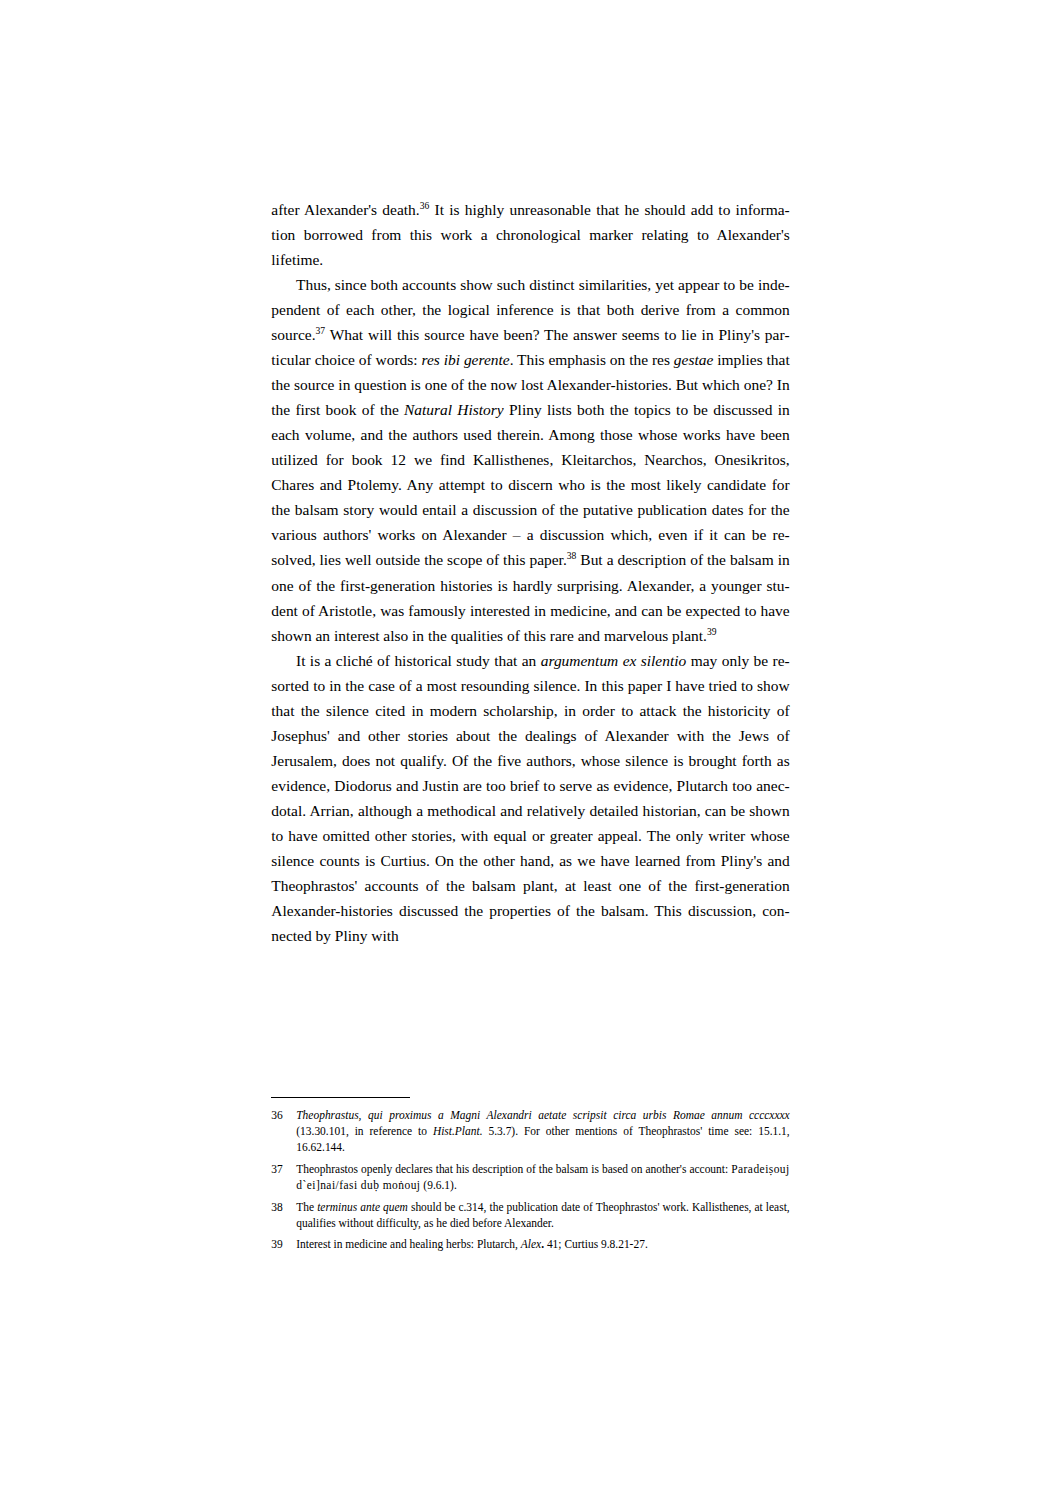after Alexander's death.36 It is highly unreasonable that he should add to information borrowed from this work a chronological marker relating to Alexander's lifetime.
Thus, since both accounts show such distinct similarities, yet appear to be independent of each other, the logical inference is that both derive from a common source.37 What will this source have been? The answer seems to lie in Pliny's particular choice of words: res ibi gerente. This emphasis on the res gestae implies that the source in question is one of the now lost Alexander-histories. But which one? In the first book of the Natural History Pliny lists both the topics to be discussed in each volume, and the authors used therein. Among those whose works have been utilized for book 12 we find Kallisthenes, Kleitarchos, Nearchos, Onesikritos, Chares and Ptolemy. Any attempt to discern who is the most likely candidate for the balsam story would entail a discussion of the putative publication dates for the various authors' works on Alexander – a discussion which, even if it can be resolved, lies well outside the scope of this paper.38 But a description of the balsam in one of the first-generation histories is hardly surprising. Alexander, a younger student of Aristotle, was famously interested in medicine, and can be expected to have shown an interest also in the qualities of this rare and marvelous plant.39
It is a cliché of historical study that an argumentum ex silentio may only be resorted to in the case of a most resounding silence. In this paper I have tried to show that the silence cited in modern scholarship, in order to attack the historicity of Josephus' and other stories about the dealings of Alexander with the Jews of Jerusalem, does not qualify. Of the five authors, whose silence is brought forth as evidence, Diodorus and Justin are too brief to serve as evidence, Plutarch too anecdotal. Arrian, although a methodical and relatively detailed historian, can be shown to have omitted other stories, with equal or greater appeal. The only writer whose silence counts is Curtius. On the other hand, as we have learned from Pliny's and Theophrastos' accounts of the balsam plant, at least one of the first-generation Alexander-histories discussed the properties of the balsam. This discussion, connected by Pliny with
36
Theophrastus, qui proximus a Magni Alexandri aetate scripsit circa urbis Romae annum ccccxxxx (13.30.101, in reference to Hist.Plant. 5.3.7). For other mentions of Theophrastos' time see: 15.1.1, 16.62.144.
37
Theophrastos openly declares that his description of the balsam is based on another's account: Paradeiṣouj d`ei]nai/fasi duḅ moṅouj (9.6.1).
38
The terminus ante quem should be c.314, the publication date of Theophrastos' work. Kallisthenes, at least, qualifies without difficulty, as he died before Alexander.
39
Interest in medicine and healing herbs: Plutarch, Alex. 41; Curtius 9.8.21-27.